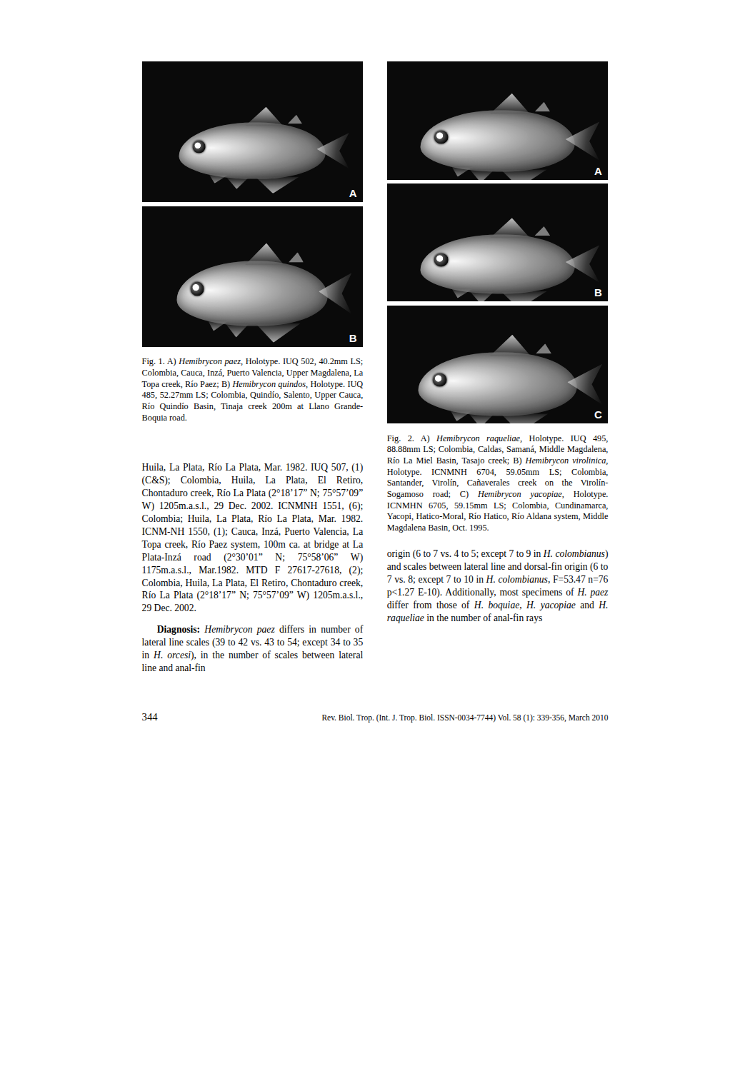A
B
Fig. 1. A) Hemibrycon paez, Holotype. IUQ 502, 40.2mm LS; Colombia, Cauca, Inzá, Puerto Valencia, Upper Magdalena, La Topa creek, Río Paez; B) Hemibrycon quindos, Holotype. IUQ 485, 52.27mm LS; Colombia, Quindío, Salento, Upper Cauca, Río Quindío Basin, Tinaja creek 200m at Llano Grande-Boquia road.
Huila, La Plata, Río La Plata, Mar. 1982. IUQ 507, (1) (C&S); Colombia, Huila, La Plata, El Retiro, Chontaduro creek, Río La Plata (2°18’17” N; 75°57’09” W) 1205m.a.s.l., 29 Dec. 2002. ICNMNH 1551, (6); Colombia; Huila, La Plata, Río La Plata, Mar. 1982. ICNM-NH 1550, (1); Cauca, Inzá, Puerto Valencia, La Topa creek, Río Paez system, 100m ca. at bridge at La Plata-Inzá road (2°30’01” N; 75°58’06” W) 1175m.a.s.l., Mar.1982. MTD F 27617-27618, (2); Colombia, Huila, La Plata, El Retiro, Chontaduro creek, Río La Plata (2°18’17” N; 75°57’09” W) 1205m.a.s.l., 29 Dec. 2002.
Diagnosis: Hemibrycon paez differs in number of lateral line scales (39 to 42 vs. 43 to 54; except 34 to 35 in H. orcesi), in the number of scales between lateral line and anal-fin
A
B
C
Fig. 2. A) Hemibrycon raqueliae, Holotype. IUQ 495, 88.88mm LS; Colombia, Caldas, Samaná, Middle Magdalena, Río La Miel Basin, Tasajo creek; B) Hemibrycon virolinica, Holotype. ICNMNH 6704, 59.05mm LS; Colombia, Santander, Virolín, Cañaverales creek on the Virolín-Sogamoso road; C) Hemibrycon yacopiae, Holotype. ICNMHN 6705, 59.15mm LS; Colombia, Cundinamarca, Yacopi, Hatico-Moral, Río Hatico, Río Aldana system, Middle Magdalena Basin, Oct. 1995.
origin (6 to 7 vs. 4 to 5; except 7 to 9 in H. colombianus) and scales between lateral line and dorsal-fin origin (6 to 7 vs. 8; except 7 to 10 in H. colombianus, F=53.47 n=76 p<1.27 E-10). Additionally, most specimens of H. paez differ from those of H. boquiae, H. yacopiae and H. raqueliae in the number of anal-fin rays
344
Rev. Biol. Trop. (Int. J. Trop. Biol. ISSN-0034-7744) Vol. 58 (1): 339-356, March 2010